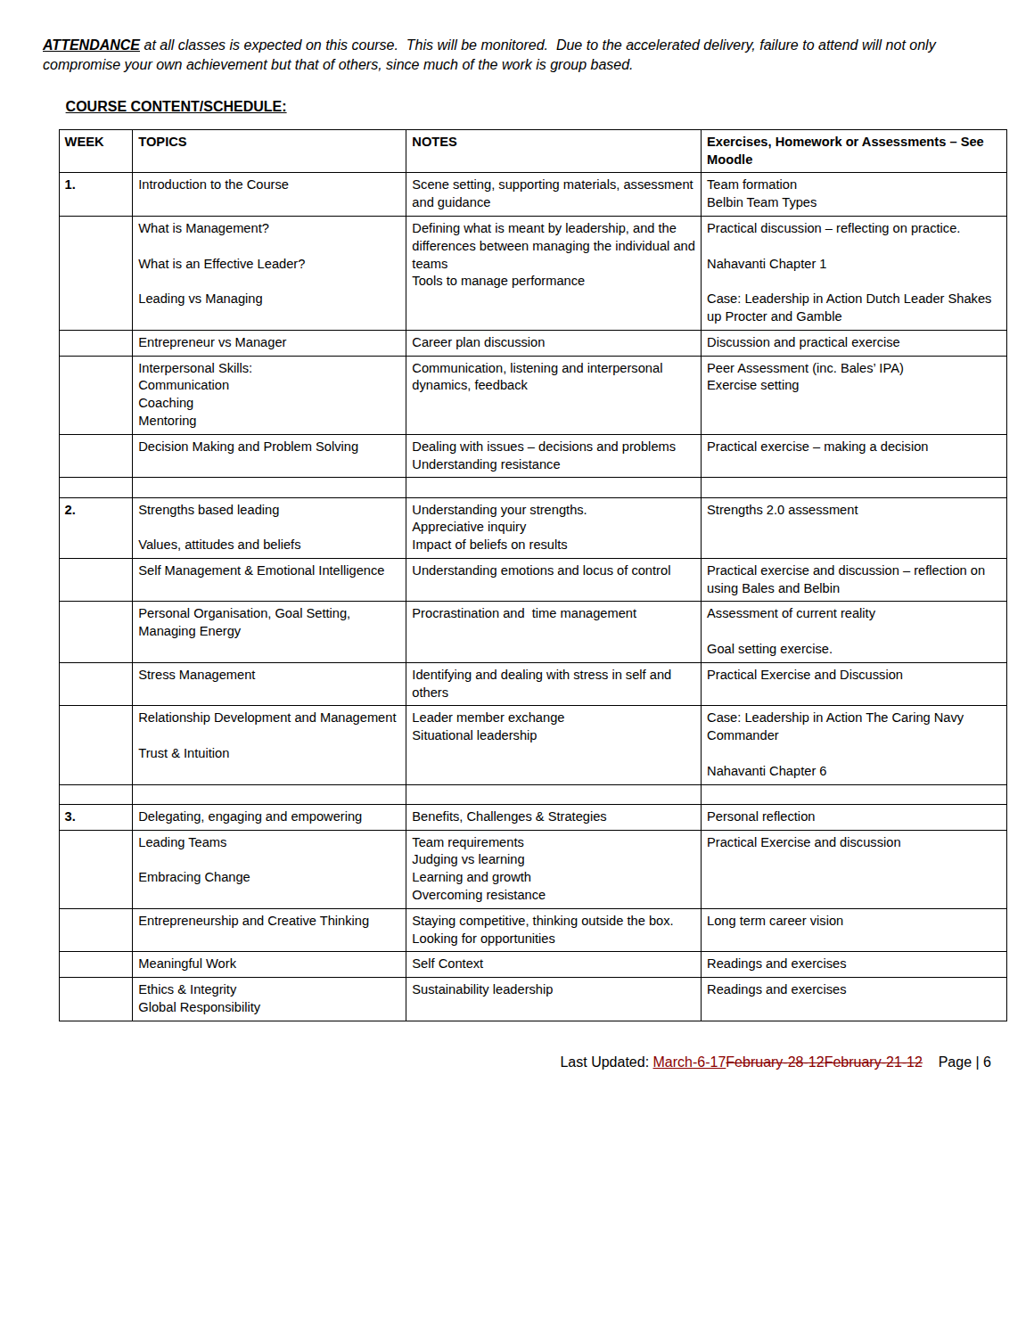ATTENDANCE at all classes is expected on this course. This will be monitored. Due to the accelerated delivery, failure to attend will not only compromise your own achievement but that of others, since much of the work is group based.
COURSE CONTENT/SCHEDULE:
| WEEK | TOPICS | NOTES | Exercises, Homework or Assessments – See Moodle |
| --- | --- | --- | --- |
| 1. | Introduction to the Course | Scene setting, supporting materials, assessment and guidance | Team formation Belbin Team Types |
| | What is Management? What is an Effective Leader? Leading vs Managing | Defining what is meant by leadership, and the differences between managing the individual and teams Tools to manage performance | Practical discussion – reflecting on practice. Nahavanti Chapter 1 Case: Leadership in Action Dutch Leader Shakes up Procter and Gamble |
| | Entrepreneur vs Manager | Career plan discussion | Discussion and practical exercise |
| | Interpersonal Skills: Communication Coaching Mentoring | Communication, listening and interpersonal dynamics, feedback | Peer Assessment (inc. Bales’ IPA) Exercise setting |
| | Decision Making and Problem Solving | Dealing with issues – decisions and problems Understanding resistance | Practical exercise – making a decision |
| 2. | Strengths based leading Values, attitudes and beliefs | Understanding your strengths. Appreciative inquiry Impact of beliefs on results | Strengths 2.0 assessment |
| | Self Management & Emotional Intelligence | Understanding emotions and locus of control | Practical exercise and discussion – reflection on using Bales and Belbin |
| | Personal Organisation, Goal Setting, Managing Energy | Procrastination and time management | Assessment of current reality Goal setting exercise. |
| | Stress Management | Identifying and dealing with stress in self and others | Practical Exercise and Discussion |
| | Relationship Development and Management Trust & Intuition | Leader member exchange Situational leadership | Case: Leadership in Action The Caring Navy Commander Nahavanti Chapter 6 |
| 3. | Delegating, engaging and empowering | Benefits, Challenges & Strategies | Personal reflection |
| | Leading Teams Embracing Change | Team requirements Judging vs learning Learning and growth Overcoming resistance | Practical Exercise and discussion |
| | Entrepreneurship and Creative Thinking | Staying competitive, thinking outside the box. Looking for opportunities | Long term career vision |
| | Meaningful Work | Self Context | Readings and exercises |
| | Ethics & Integrity Global Responsibility | Sustainability leadership | Readings and exercises |
Last Updated: March-6-17 February-28-12 February-21-12 Page | 6